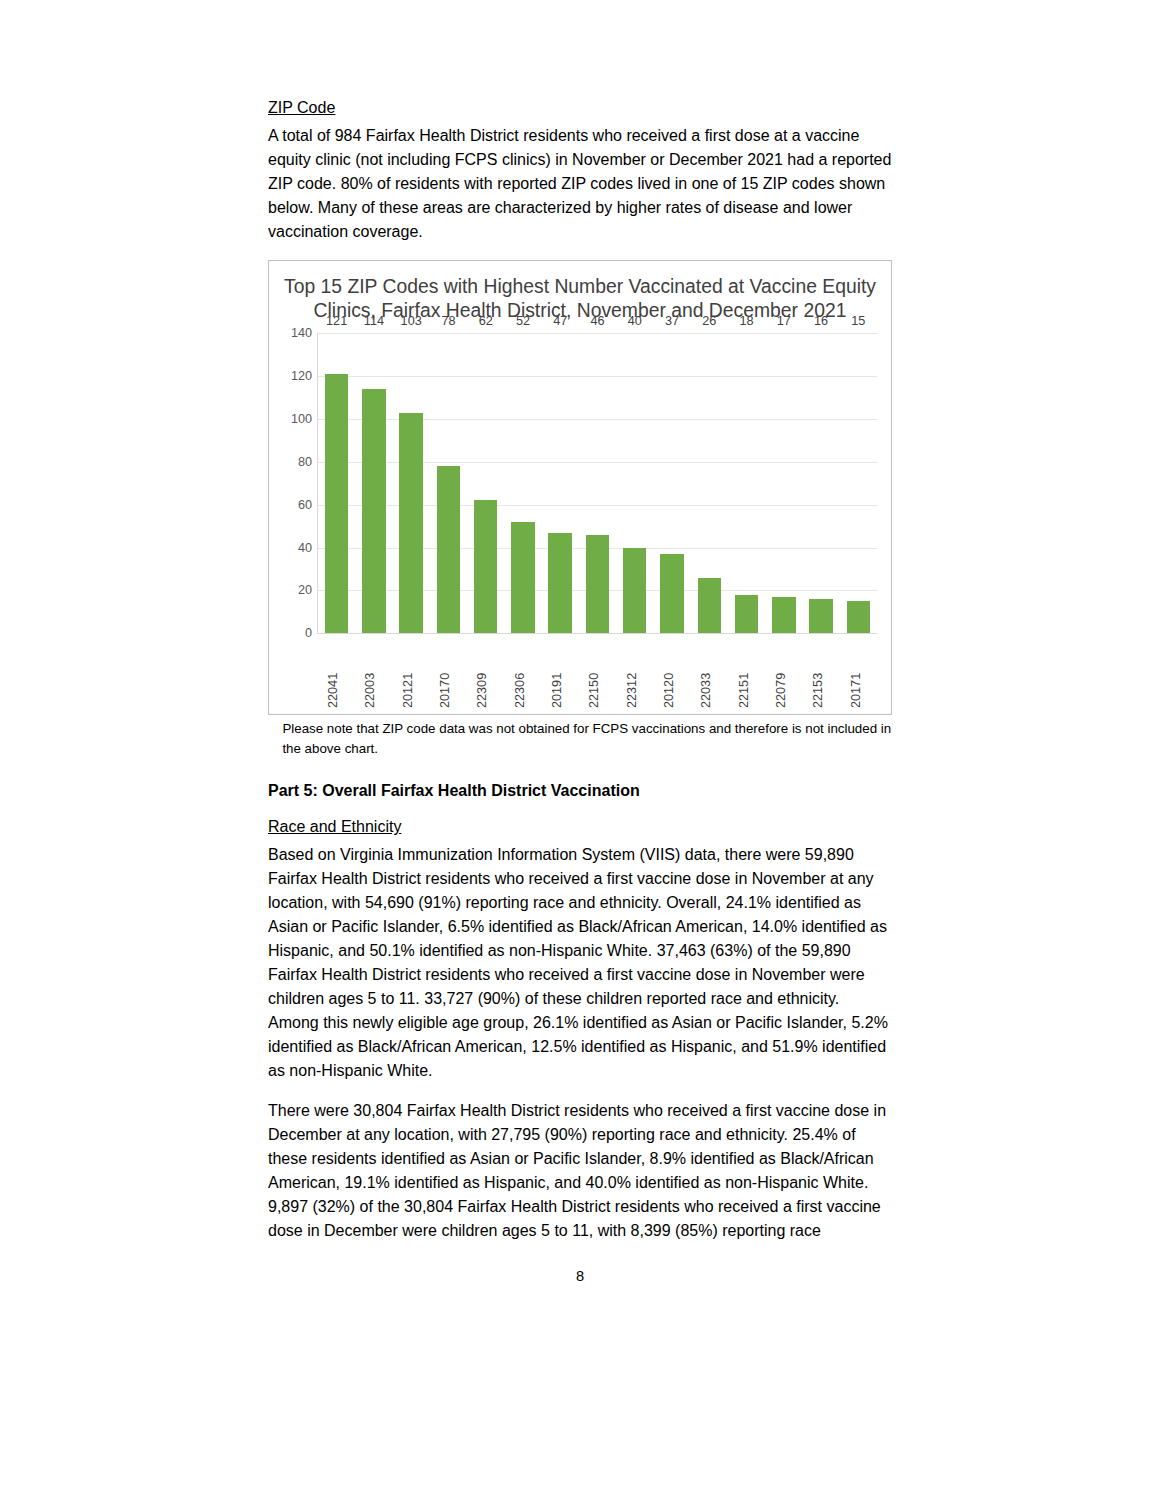ZIP Code
A total of 984 Fairfax Health District residents who received a first dose at a vaccine equity clinic (not including FCPS clinics) in November or December 2021 had a reported ZIP code. 80% of residents with reported ZIP codes lived in one of 15 ZIP codes shown below. Many of these areas are characterized by higher rates of disease and lower vaccination coverage.
Top 15 ZIP Codes with Highest Number Vaccinated at Vaccine Equity Clinics, Fairfax Health District, November and December 2021
140
120
100
80
60
40
20
0
121
114
103
78
62
52
47
46
40
37
26
18
17
16
15
22041
22003
20121
20170
22309
22306
20191
22150
22312
20120
22033
22151
22079
22153
20171
Please note that ZIP code data was not obtained for FCPS vaccinations and therefore is not included in the above chart.
Part 5: Overall Fairfax Health District Vaccination
Race and Ethnicity
Based on Virginia Immunization Information System (VIIS) data, there were 59,890 Fairfax Health District residents who received a first vaccine dose in November at any location, with 54,690 (91%) reporting race and ethnicity. Overall, 24.1% identified as Asian or Pacific Islander, 6.5% identified as Black/African American, 14.0% identified as Hispanic, and 50.1% identified as non-Hispanic White. 37,463 (63%) of the 59,890 Fairfax Health District residents who received a first vaccine dose in November were children ages 5 to 11. 33,727 (90%) of these children reported race and ethnicity. Among this newly eligible age group, 26.1% identified as Asian or Pacific Islander, 5.2% identified as Black/African American, 12.5% identified as Hispanic, and 51.9% identified as non-Hispanic White.
There were 30,804 Fairfax Health District residents who received a first vaccine dose in December at any location, with 27,795 (90%) reporting race and ethnicity. 25.4% of these residents identified as Asian or Pacific Islander, 8.9% identified as Black/African American, 19.1% identified as Hispanic, and 40.0% identified as non-Hispanic White. 9,897 (32%) of the 30,804 Fairfax Health District residents who received a first vaccine dose in December were children ages 5 to 11, with 8,399 (85%) reporting race
8